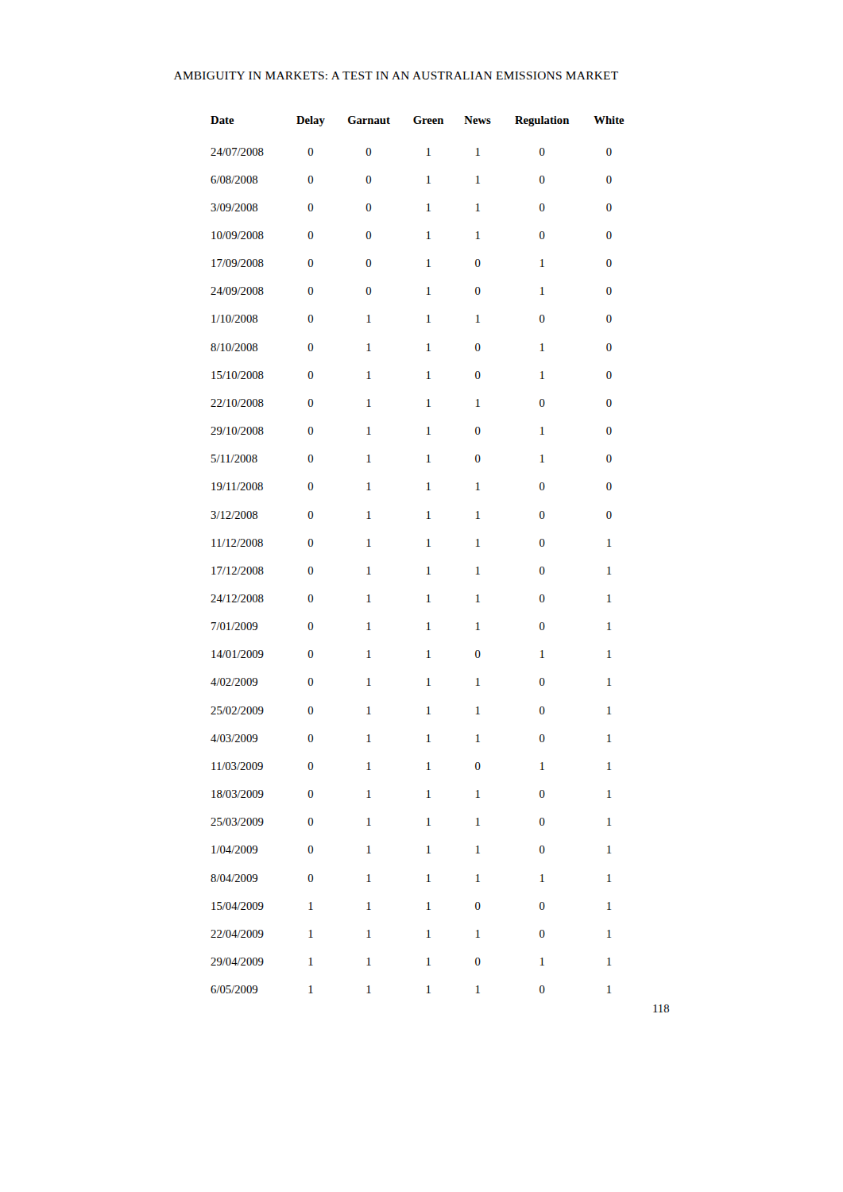AMBIGUITY IN MARKETS: A TEST IN AN AUSTRALIAN EMISSIONS MARKET
| Date | Delay | Garnaut | Green | News | Regulation | White |
| --- | --- | --- | --- | --- | --- | --- |
| 24/07/2008 | 0 | 0 | 1 | 1 | 0 | 0 |
| 6/08/2008 | 0 | 0 | 1 | 1 | 0 | 0 |
| 3/09/2008 | 0 | 0 | 1 | 1 | 0 | 0 |
| 10/09/2008 | 0 | 0 | 1 | 1 | 0 | 0 |
| 17/09/2008 | 0 | 0 | 1 | 0 | 1 | 0 |
| 24/09/2008 | 0 | 0 | 1 | 0 | 1 | 0 |
| 1/10/2008 | 0 | 1 | 1 | 1 | 0 | 0 |
| 8/10/2008 | 0 | 1 | 1 | 0 | 1 | 0 |
| 15/10/2008 | 0 | 1 | 1 | 0 | 1 | 0 |
| 22/10/2008 | 0 | 1 | 1 | 1 | 0 | 0 |
| 29/10/2008 | 0 | 1 | 1 | 0 | 1 | 0 |
| 5/11/2008 | 0 | 1 | 1 | 0 | 1 | 0 |
| 19/11/2008 | 0 | 1 | 1 | 1 | 0 | 0 |
| 3/12/2008 | 0 | 1 | 1 | 1 | 0 | 0 |
| 11/12/2008 | 0 | 1 | 1 | 1 | 0 | 1 |
| 17/12/2008 | 0 | 1 | 1 | 1 | 0 | 1 |
| 24/12/2008 | 0 | 1 | 1 | 1 | 0 | 1 |
| 7/01/2009 | 0 | 1 | 1 | 1 | 0 | 1 |
| 14/01/2009 | 0 | 1 | 1 | 0 | 1 | 1 |
| 4/02/2009 | 0 | 1 | 1 | 1 | 0 | 1 |
| 25/02/2009 | 0 | 1 | 1 | 1 | 0 | 1 |
| 4/03/2009 | 0 | 1 | 1 | 1 | 0 | 1 |
| 11/03/2009 | 0 | 1 | 1 | 0 | 1 | 1 |
| 18/03/2009 | 0 | 1 | 1 | 1 | 0 | 1 |
| 25/03/2009 | 0 | 1 | 1 | 1 | 0 | 1 |
| 1/04/2009 | 0 | 1 | 1 | 1 | 0 | 1 |
| 8/04/2009 | 0 | 1 | 1 | 1 | 1 | 1 |
| 15/04/2009 | 1 | 1 | 1 | 0 | 0 | 1 |
| 22/04/2009 | 1 | 1 | 1 | 1 | 0 | 1 |
| 29/04/2009 | 1 | 1 | 1 | 0 | 1 | 1 |
| 6/05/2009 | 1 | 1 | 1 | 1 | 0 | 1 |
118